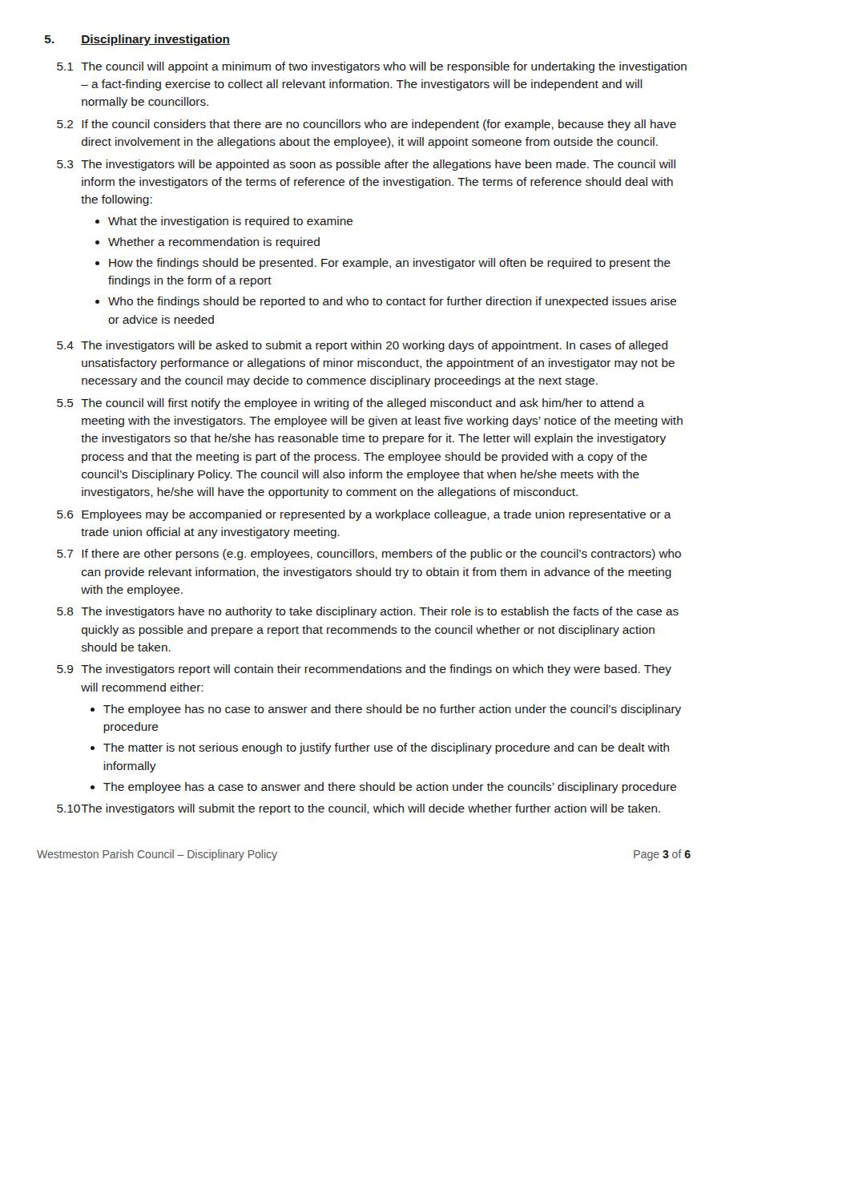5.
Disciplinary investigation
5.1
The council will appoint a minimum of two investigators who will be responsible for undertaking the investigation – a fact-finding exercise to collect all relevant information. The investigators will be independent and will normally be councillors.
5.2
If the council considers that there are no councillors who are independent (for example, because they all have direct involvement in the allegations about the employee), it will appoint someone from outside the council.
5.3
The investigators will be appointed as soon as possible after the allegations have been made. The council will inform the investigators of the terms of reference of the investigation. The terms of reference should deal with the following:
What the investigation is required to examine
Whether a recommendation is required
How the findings should be presented. For example, an investigator will often be required to present the findings in the form of a report
Who the findings should be reported to and who to contact for further direction if unexpected issues arise or advice is needed
5.4
The investigators will be asked to submit a report within 20 working days of appointment. In cases of alleged unsatisfactory performance or allegations of minor misconduct, the appointment of an investigator may not be necessary and the council may decide to commence disciplinary proceedings at the next stage.
5.5
The council will first notify the employee in writing of the alleged misconduct and ask him/her to attend a meeting with the investigators. The employee will be given at least five working days’ notice of the meeting with the investigators so that he/she has reasonable time to prepare for it. The letter will explain the investigatory process and that the meeting is part of the process. The employee should be provided with a copy of the council’s Disciplinary Policy. The council will also inform the employee that when he/she meets with the investigators, he/she will have the opportunity to comment on the allegations of misconduct.
5.6
Employees may be accompanied or represented by a workplace colleague, a trade union representative or a trade union official at any investigatory meeting.
5.7
If there are other persons (e.g. employees, councillors, members of the public or the council’s contractors) who can provide relevant information, the investigators should try to obtain it from them in advance of the meeting with the employee.
5.8
The investigators have no authority to take disciplinary action. Their role is to establish the facts of the case as quickly as possible and prepare a report that recommends to the council whether or not disciplinary action should be taken.
5.9
The investigators report will contain their recommendations and the findings on which they were based. They will recommend either:
The employee has no case to answer and there should be no further action under the council’s disciplinary procedure
The matter is not serious enough to justify further use of the disciplinary procedure and can be dealt with informally
The employee has a case to answer and there should be action under the councils’ disciplinary procedure
5.10
The investigators will submit the report to the council, which will decide whether further action will be taken.
Westmeston Parish Council – Disciplinary Policy
Page 3 of 6